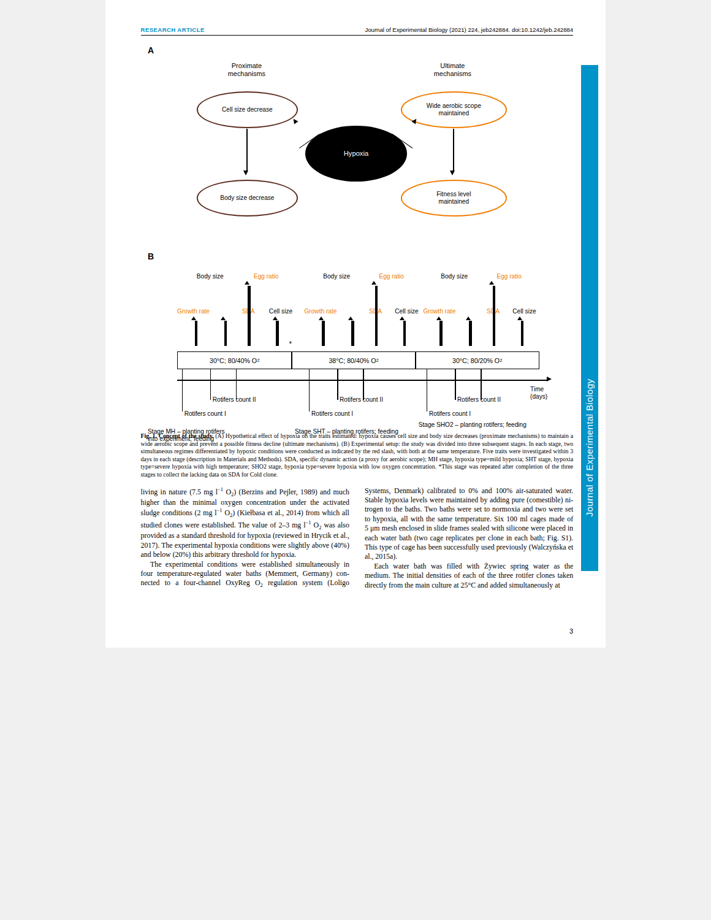RESEARCH ARTICLE
Journal of Experimental Biology (2021) 224, jeb242884. doi:10.1242/jeb.242884
Journal of Experimental Biology
A
Proximate
mechanisms
Ultimate
mechanisms
Cell size decrease
Body size decrease
Wide aerobic scope
maintained
Fitness level
maintained
Hypoxia
B
Body size
Egg ratio
Body size
Egg ratio
Body size
Egg ratio
Growth rate
SDA
Cell size
Growth rate
SDA
Cell size
Growth rate
SDA
Cell size
*
30°C; 80/40% O2
38°C; 80/40% O2
30°C; 80/20% O2
Time
(days)
Rotifers count II
Rotifers count I
Rotifers count II
Rotifers count I
Rotifers count II
Rotifers count I
Stage MH – planting rotifers
into experiment; feeding
Stage SHT – planting rotifers; feeding
Stage SHO2 – planting rotifers; feeding
Fig. 1. Concept of the study. (A) Hypothetical effect of hypoxia on the traits estimated: hypoxia causes cell size and body size decreases (proximate mechanisms) to maintain a wide aerobic scope and prevent a possible fitness decline (ultimate mechanisms). (B) Experimental setup: the study was divided into three subsequent stages. In each stage, two simultaneous regimes differentiated by hypoxic conditions were conducted as indicated by the red slash, with both at the same temperature. Five traits were investigated within 3 days in each stage (description in Materials and Methods). SDA, specific dynamic action (a proxy for aerobic scope); MH stage, hypoxia type=mild hypoxia; SHT stage, hypoxia type=severe hypoxia with high temperature; SHO2 stage, hypoxia type=severe hypoxia with low oxygen concentration. *This stage was repeated after completion of the three stages to collect the lacking data on SDA for Cold clone.
living in nature (7.5 mg l−1 O2) (Berzins and Pejler, 1989) and much higher than the minimal oxygen concentration under the activated sludge conditions (2 mg l−1 O2) (Kiełbasa et al., 2014) from which all studied clones were established. The value of 2–3 mg l−1 O2 was also provided as a standard threshold for hypoxia (reviewed in Hrycik et al., 2017). The experimental hypoxia conditions were slightly above (40%) and below (20%) this arbitrary threshold for hypoxia.
The experimental conditions were established simultaneously in four temperature-regulated water baths (Memmert, Germany) connected to a four-channel OxyReg O2 regulation system (Loligo Systems, Denmark) calibrated to 0% and 100% air-saturated water. Stable hypoxia levels were maintained by adding pure (comestible) nitrogen to the baths. Two baths were set to normoxia and two were set to hypoxia, all with the same temperature. Six 100 ml cages made of 5 μm mesh enclosed in slide frames sealed with silicone were placed in each water bath (two cage replicates per clone in each bath; Fig. S1). This type of cage has been successfully used previously (Walczyńska et al., 2015a).
Each water bath was filled with Żywiec spring water as the medium. The initial densities of each of the three rotifer clones taken directly from the main culture at 25°C and added simultaneously at
3